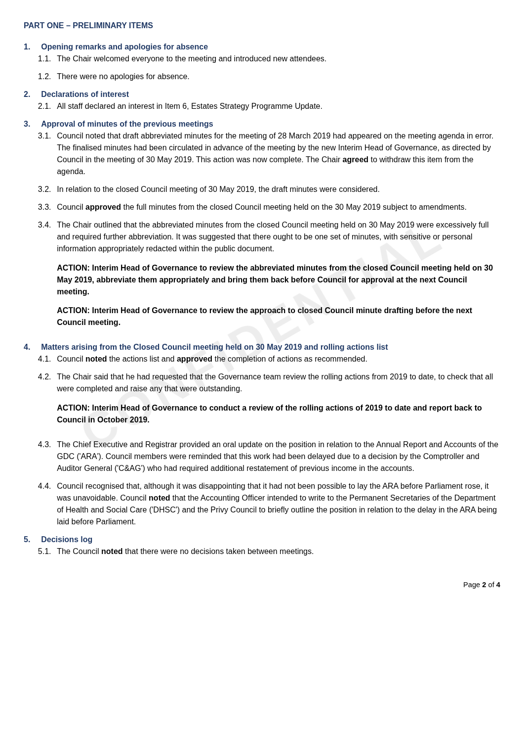CONFIDENTIAL
PART ONE – PRELIMINARY ITEMS
1.
Opening remarks and apologies for absence
1.1. The Chair welcomed everyone to the meeting and introduced new attendees.
1.2. There were no apologies for absence.
2.
Declarations of interest
2.1. All staff declared an interest in Item 6, Estates Strategy Programme Update.
3.
Approval of minutes of the previous meetings
3.1. Council noted that draft abbreviated minutes for the meeting of 28 March 2019 had appeared on the meeting agenda in error. The finalised minutes had been circulated in advance of the meeting by the new Interim Head of Governance, as directed by Council in the meeting of 30 May 2019. This action was now complete. The Chair agreed to withdraw this item from the agenda.
3.2. In relation to the closed Council meeting of 30 May 2019, the draft minutes were considered.
3.3. Council approved the full minutes from the closed Council meeting held on the 30 May 2019 subject to amendments.
3.4. The Chair outlined that the abbreviated minutes from the closed Council meeting held on 30 May 2019 were excessively full and required further abbreviation. It was suggested that there ought to be one set of minutes, with sensitive or personal information appropriately redacted within the public document.
ACTION: Interim Head of Governance to review the abbreviated minutes from the closed Council meeting held on 30 May 2019, abbreviate them appropriately and bring them back before Council for approval at the next Council meeting.
ACTION: Interim Head of Governance to review the approach to closed Council minute drafting before the next Council meeting.
4.
Matters arising from the Closed Council meeting held on 30 May 2019 and rolling actions list
4.1. Council noted the actions list and approved the completion of actions as recommended.
4.2. The Chair said that he had requested that the Governance team review the rolling actions from 2019 to date, to check that all were completed and raise any that were outstanding.
ACTION: Interim Head of Governance to conduct a review of the rolling actions of 2019 to date and report back to Council in October 2019.
4.3. The Chief Executive and Registrar provided an oral update on the position in relation to the Annual Report and Accounts of the GDC ('ARA'). Council members were reminded that this work had been delayed due to a decision by the Comptroller and Auditor General ('C&AG') who had required additional restatement of previous income in the accounts.
4.4. Council recognised that, although it was disappointing that it had not been possible to lay the ARA before Parliament rose, it was unavoidable. Council noted that the Accounting Officer intended to write to the Permanent Secretaries of the Department of Health and Social Care ('DHSC') and the Privy Council to briefly outline the position in relation to the delay in the ARA being laid before Parliament.
5.
Decisions log
5.1. The Council noted that there were no decisions taken between meetings.
Page 2 of 4